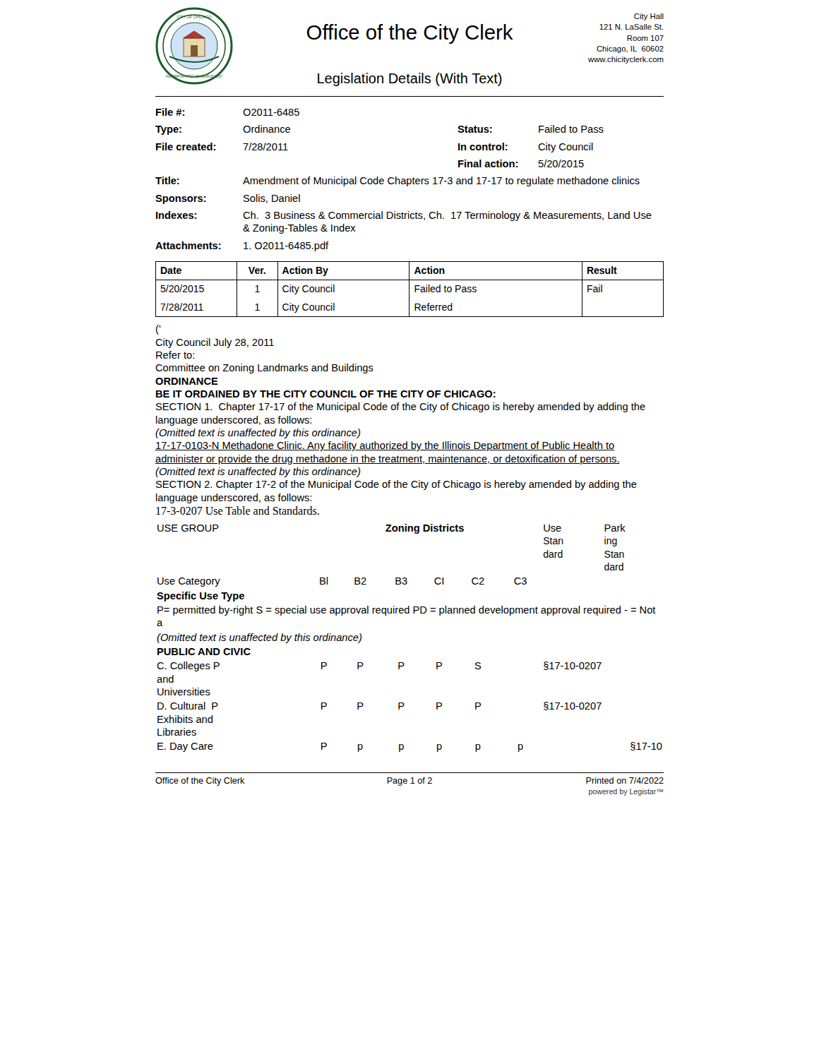CITY OF CHICAGO INCORPORATED 4th MARCH 1837
Office of the City Clerk
City Hall
121 N. LaSalle St.
Room 107
Chicago, IL 60602
www.chicityclerk.com
Legislation Details (With Text)
| File #: | O2011-6485 | | |
| Type: | Ordinance | Status: | Failed to Pass |
| File created: | 7/28/2011 | In control: | City Council |
| | | Final action: | 5/20/2015 |
| Title: | Amendment of Municipal Code Chapters 17-3 and 17-17 to regulate methadone clinics |
| Sponsors: | Solis, Daniel |
| Indexes: | Ch. 3 Business & Commercial Districts, Ch. 17 Terminology & Measurements, Land Use & Zoning-Tables & Index |
| Attachments: | 1. O2011-6485.pdf |
| Date | Ver. | Action By | Action | Result |
| --- | --- | --- | --- | --- |
| 5/20/2015 | 1 | City Council | Failed to Pass | Fail |
| 7/28/2011 | 1 | City Council | Referred | |
('
City Council July 28, 2011
Refer to:
Committee on Zoning Landmarks and Buildings
ORDINANCE
BE IT ORDAINED BY THE CITY COUNCIL OF THE CITY OF CHICAGO:
SECTION 1. Chapter 17-17 of the Municipal Code of the City of Chicago is hereby amended by adding the language underscored, as follows:
(Omitted text is unaffected by this ordinance)
17-17-0103-N Methadone Clinic. Any facility authorized by the Illinois Department of Public Health to administer or provide the drug methadone in the treatment, maintenance, or detoxification of persons.
(Omitted text is unaffected by this ordinance)
SECTION 2. Chapter 17-2 of the Municipal Code of the City of Chicago is hereby amended by adding the language underscored, as follows:
17-3-0207 Use Table and Standards.
| USE GROUP | Zoning Districts | Use Stan dard | Park ing Stan dard |
| Use Category | Bl | B2 | B3 | CI | C2 | C3 | | |
| Specific Use Type |
| P= permitted by-right S = special use approval required PD = planned development approval required - = Not a |
| (Omitted text is unaffected by this ordinance) |
| PUBLIC AND CIVIC |
| C. Colleges P and Universities | P | P | P | P | S | | §17-10-0207 |
| D. Cultural P Exhibits and Libraries | P | P | P | P | P | | §17-10-0207 |
| E. Day Care | P | p | p | p | p | p | §17-10 |
Office of the City Clerk
Page 1 of 2
Printed on 7/4/2022
powered by Legistar™